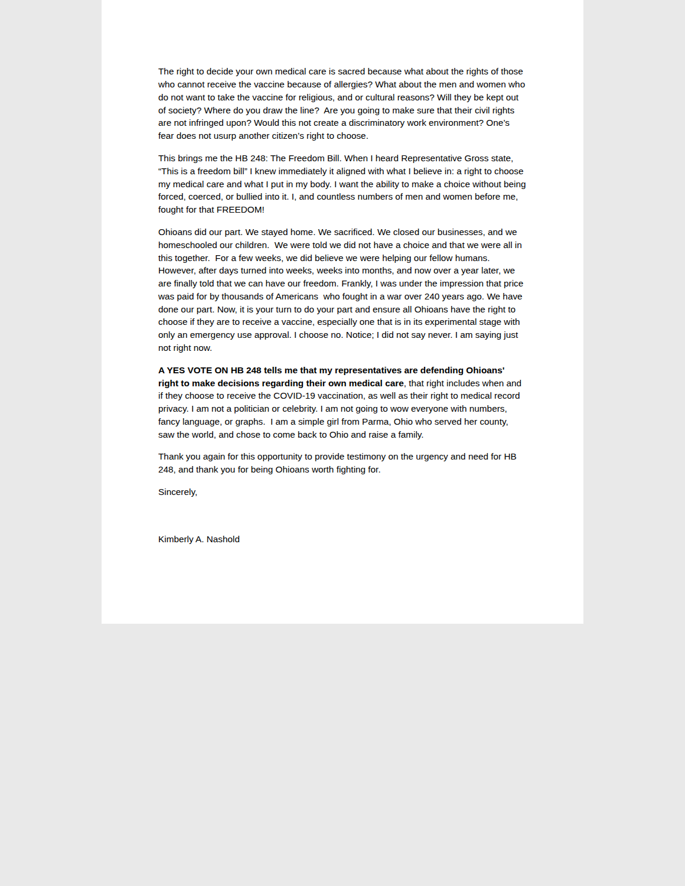The right to decide your own medical care is sacred because what about the rights of those who cannot receive the vaccine because of allergies? What about the men and women who do not want to take the vaccine for religious, and or cultural reasons? Will they be kept out of society? Where do you draw the line? Are you going to make sure that their civil rights are not infringed upon? Would this not create a discriminatory work environment? One’s fear does not usurp another citizen’s right to choose.
This brings me the HB 248: The Freedom Bill. When I heard Representative Gross state, “This is a freedom bill” I knew immediately it aligned with what I believe in: a right to choose my medical care and what I put in my body. I want the ability to make a choice without being forced, coerced, or bullied into it. I, and countless numbers of men and women before me, fought for that FREEDOM!
Ohioans did our part. We stayed home. We sacrificed. We closed our businesses, and we homeschooled our children. We were told we did not have a choice and that we were all in this together. For a few weeks, we did believe we were helping our fellow humans. However, after days turned into weeks, weeks into months, and now over a year later, we are finally told that we can have our freedom. Frankly, I was under the impression that price was paid for by thousands of Americans who fought in a war over 240 years ago. We have done our part. Now, it is your turn to do your part and ensure all Ohioans have the right to choose if they are to receive a vaccine, especially one that is in its experimental stage with only an emergency use approval. I choose no. Notice; I did not say never. I am saying just not right now.
A YES VOTE ON HB 248 tells me that my representatives are defending Ohioans' right to make decisions regarding their own medical care, that right includes when and if they choose to receive the COVID-19 vaccination, as well as their right to medical record privacy. I am not a politician or celebrity. I am not going to wow everyone with numbers, fancy language, or graphs. I am a simple girl from Parma, Ohio who served her county, saw the world, and chose to come back to Ohio and raise a family.
Thank you again for this opportunity to provide testimony on the urgency and need for HB 248, and thank you for being Ohioans worth fighting for.
Sincerely,
Kimberly A. Nashold